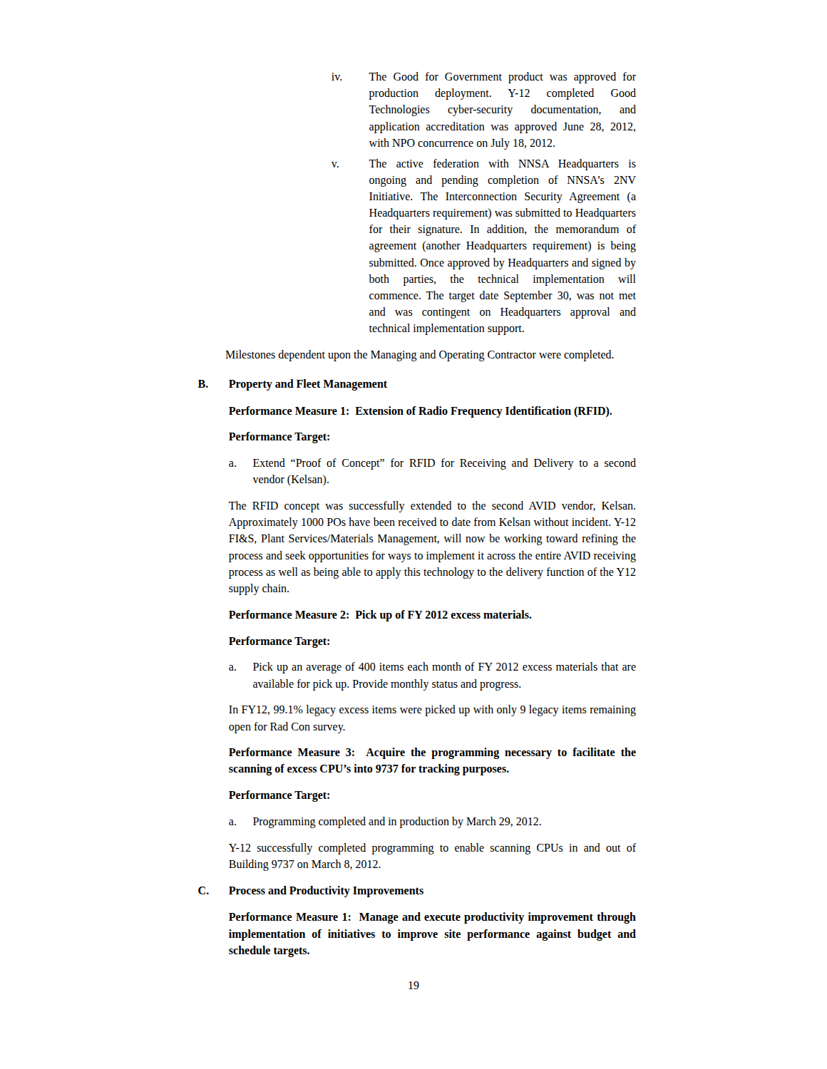iv. The Good for Government product was approved for production deployment. Y-12 completed Good Technologies cyber-security documentation, and application accreditation was approved June 28, 2012, with NPO concurrence on July 18, 2012.
v. The active federation with NNSA Headquarters is ongoing and pending completion of NNSA’s 2NV Initiative. The Interconnection Security Agreement (a Headquarters requirement) was submitted to Headquarters for their signature. In addition, the memorandum of agreement (another Headquarters requirement) is being submitted. Once approved by Headquarters and signed by both parties, the technical implementation will commence. The target date September 30, was not met and was contingent on Headquarters approval and technical implementation support.
Milestones dependent upon the Managing and Operating Contractor were completed.
B. Property and Fleet Management
Performance Measure 1: Extension of Radio Frequency Identification (RFID).
Performance Target:
a. Extend “Proof of Concept” for RFID for Receiving and Delivery to a second vendor (Kelsan).
The RFID concept was successfully extended to the second AVID vendor, Kelsan. Approximately 1000 POs have been received to date from Kelsan without incident. Y-12 FI&S, Plant Services/Materials Management, will now be working toward refining the process and seek opportunities for ways to implement it across the entire AVID receiving process as well as being able to apply this technology to the delivery function of the Y12 supply chain.
Performance Measure 2: Pick up of FY 2012 excess materials.
Performance Target:
a. Pick up an average of 400 items each month of FY 2012 excess materials that are available for pick up. Provide monthly status and progress.
In FY12, 99.1% legacy excess items were picked up with only 9 legacy items remaining open for Rad Con survey.
Performance Measure 3: Acquire the programming necessary to facilitate the scanning of excess CPU’s into 9737 for tracking purposes.
Performance Target:
a. Programming completed and in production by March 29, 2012.
Y-12 successfully completed programming to enable scanning CPUs in and out of Building 9737 on March 8, 2012.
C. Process and Productivity Improvements
Performance Measure 1: Manage and execute productivity improvement through implementation of initiatives to improve site performance against budget and schedule targets.
19